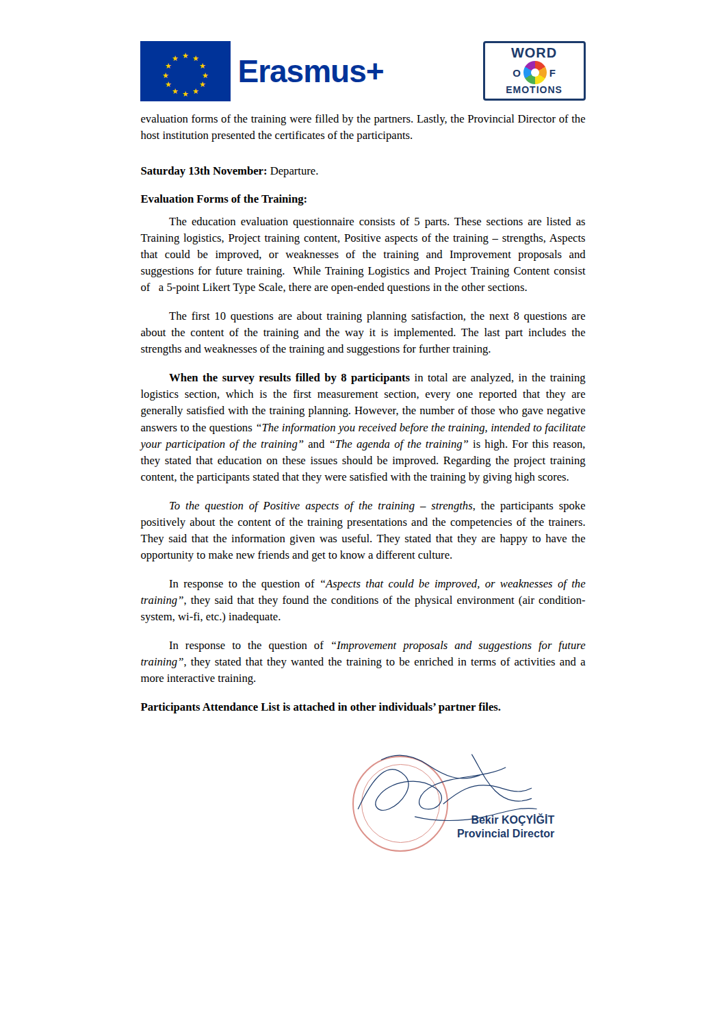★ ★ ★ ★ ★ ★ ★ ★ ★ ★ ★ ★
Erasmus+
WORD
O F
EMOTIONS
evaluation forms of the training were filled by the partners. Lastly, the Provincial Director of the host institution presented the certificates of the participants.
Saturday 13th November: Departure.
Evaluation Forms of the Training:
The education evaluation questionnaire consists of 5 parts. These sections are listed as Training logistics, Project training content, Positive aspects of the training – strengths, Aspects that could be improved, or weaknesses of the training and Improvement proposals and suggestions for future training. While Training Logistics and Project Training Content consist of a 5-point Likert Type Scale, there are open-ended questions in the other sections.
The first 10 questions are about training planning satisfaction, the next 8 questions are about the content of the training and the way it is implemented. The last part includes the strengths and weaknesses of the training and suggestions for further training.
When the survey results filled by 8 participants in total are analyzed, in the training logistics section, which is the first measurement section, every one reported that they are generally satisfied with the training planning. However, the number of those who gave negative answers to the questions “The information you received before the training, intended to facilitate your participation of the training” and “The agenda of the training” is high. For this reason, they stated that education on these issues should be improved. Regarding the project training content, the participants stated that they were satisfied with the training by giving high scores.
To the question of Positive aspects of the training – strengths, the participants spoke positively about the content of the training presentations and the competencies of the trainers. They said that the information given was useful. They stated that they are happy to have the opportunity to make new friends and get to know a different culture.
In response to the question of “Aspects that could be improved, or weaknesses of the training”, they said that they found the conditions of the physical environment (air condition-system, wi-fi, etc.) inadequate.
In response to the question of “Improvement proposals and suggestions for future training”, they stated that they wanted the training to be enriched in terms of activities and a more interactive training.
Participants Attendance List is attached in other individuals’ partner files.
Bekir KOÇYİĞİT
Provincial Director